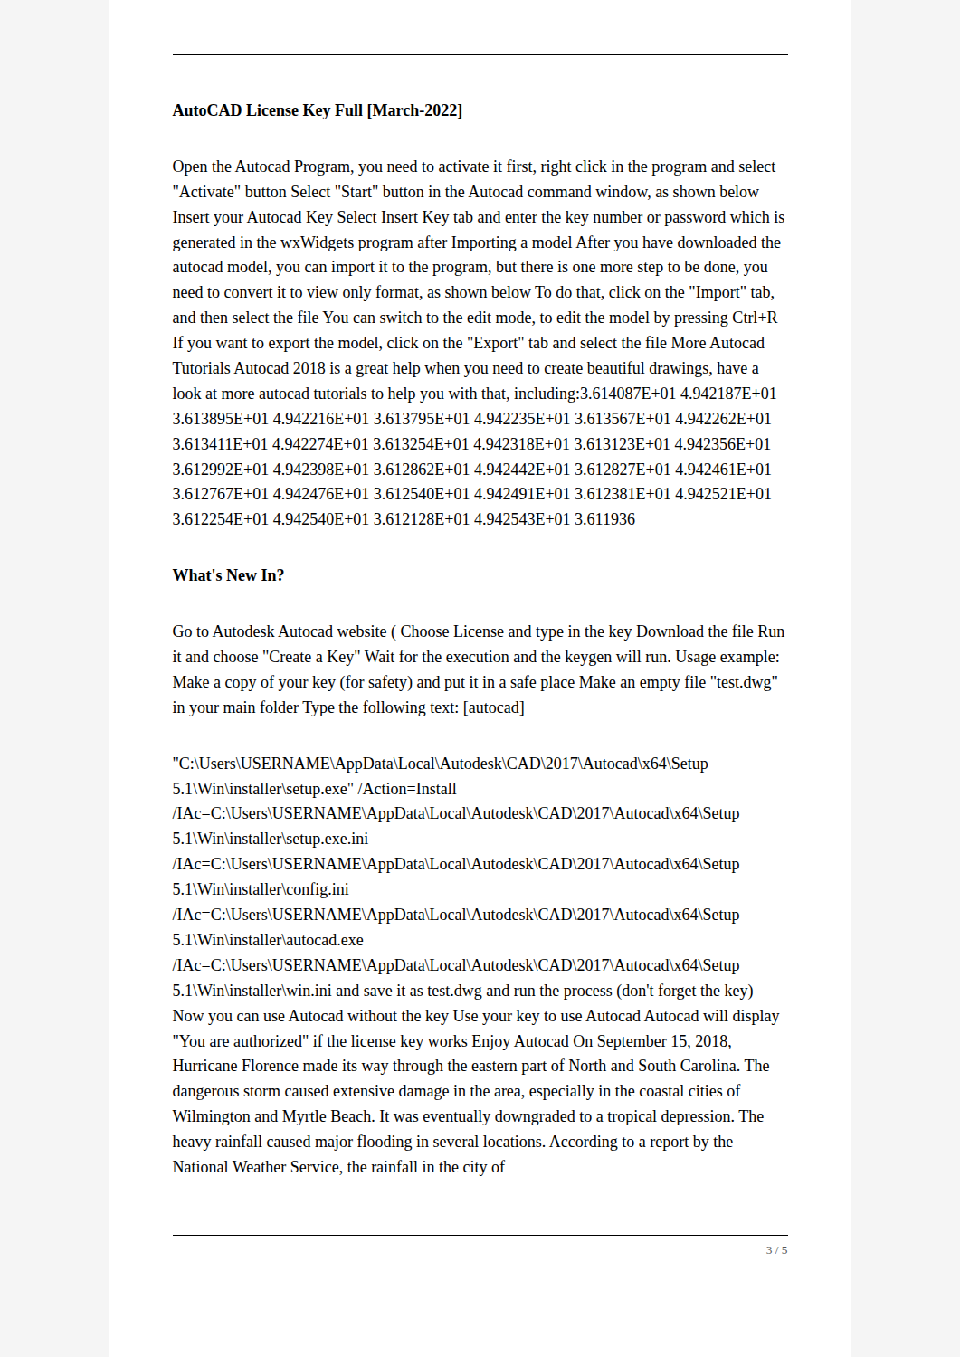AutoCAD License Key Full [March-2022]
Open the Autocad Program, you need to activate it first, right click in the program and select "Activate" button Select "Start" button in the Autocad command window, as shown below Insert your Autocad Key Select Insert Key tab and enter the key number or password which is generated in the wxWidgets program after Importing a model After you have downloaded the autocad model, you can import it to the program, but there is one more step to be done, you need to convert it to view only format, as shown below To do that, click on the "Import" tab, and then select the file You can switch to the edit mode, to edit the model by pressing Ctrl+R If you want to export the model, click on the "Export" tab and select the file More Autocad Tutorials Autocad 2018 is a great help when you need to create beautiful drawings, have a look at more autocad tutorials to help you with that, including:3.614087E+01 4.942187E+01 3.613895E+01 4.942216E+01 3.613795E+01 4.942235E+01 3.613567E+01 4.942262E+01 3.613411E+01 4.942274E+01 3.613254E+01 4.942318E+01 3.613123E+01 4.942356E+01 3.612992E+01 4.942398E+01 3.612862E+01 4.942442E+01 3.612827E+01 4.942461E+01 3.612767E+01 4.942476E+01 3.612540E+01 4.942491E+01 3.612381E+01 4.942521E+01 3.612254E+01 4.942540E+01 3.612128E+01 4.942543E+01 3.611936
What's New In?
Go to Autodesk Autocad website ( Choose License and type in the key Download the file Run it and choose "Create a Key" Wait for the execution and the keygen will run. Usage example: Make a copy of your key (for safety) and put it in a safe place Make an empty file "test.dwg" in your main folder Type the following text: [autocad]
"C:\Users\USERNAME\AppData\Local\Autodesk\CAD\2017\Autocad\x64\Setup 5.1\Win\installer\setup.exe" /Action=Install /IAc=C:\Users\USERNAME\AppData\Local\Autodesk\CAD\2017\Autocad\x64\Setup 5.1\Win\installer\setup.exe.ini /IAc=C:\Users\USERNAME\AppData\Local\Autodesk\CAD\2017\Autocad\x64\Setup 5.1\Win\installer\config.ini /IAc=C:\Users\USERNAME\AppData\Local\Autodesk\CAD\2017\Autocad\x64\Setup 5.1\Win\installer\autocad.exe /IAc=C:\Users\USERNAME\AppData\Local\Autodesk\CAD\2017\Autocad\x64\Setup 5.1\Win\installer\win.ini and save it as test.dwg and run the process (don't forget the key) Now you can use Autocad without the key Use your key to use Autocad Autocad will display "You are authorized" if the license key works Enjoy Autocad On September 15, 2018, Hurricane Florence made its way through the eastern part of North and South Carolina. The dangerous storm caused extensive damage in the area, especially in the coastal cities of Wilmington and Myrtle Beach. It was eventually downgraded to a tropical depression. The heavy rainfall caused major flooding in several locations. According to a report by the National Weather Service, the rainfall in the city of
3 / 5